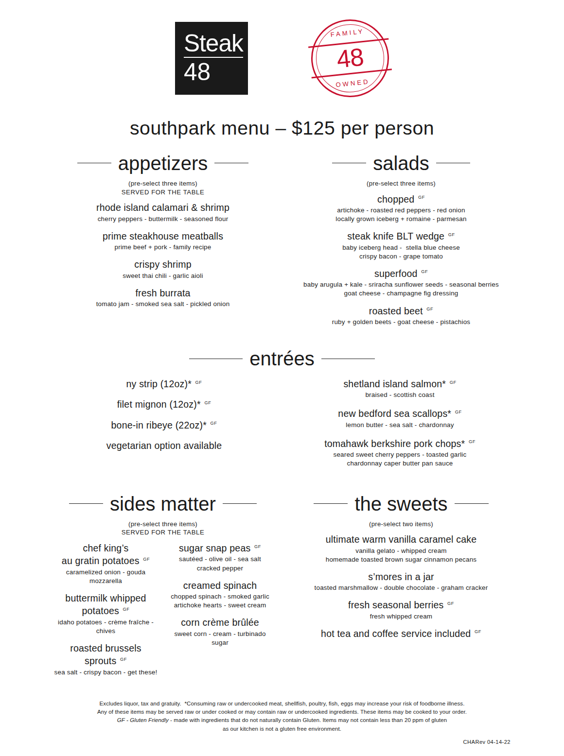Steak 48
FAMILY
48
OWNED
southpark menu – $125 per person
appetizers
(pre-select three items)
SERVED FOR THE TABLE
rhode island calamari & shrimp
cherry peppers - buttermilk - seasoned flour
prime steakhouse meatballs
prime beef + pork - family recipe
crispy shrimp
sweet thai chili - garlic aioli
fresh burrata
tomato jam - smoked sea salt - pickled onion
salads
(pre-select three items)
chopped GF
artichoke - roasted red peppers - red onion
locally grown iceberg + romaine - parmesan
steak knife BLT wedge GF
baby iceberg head - stella blue cheese
crispy bacon - grape tomato
superfood GF
baby arugula + kale - sriracha sunflower seeds - seasonal berries
goat cheese - champagne fig dressing
roasted beet GF
ruby + golden beets - goat cheese - pistachios
entrées
ny strip (12oz)* GF
filet mignon (12oz)* GF
bone-in ribeye (22oz)* GF
vegetarian option available
shetland island salmon* GF
braised - scottish coast
new bedford sea scallops* GF
lemon butter - sea salt - chardonnay
tomahawk berkshire pork chops* GF
seared sweet cherry peppers - toasted garlic
chardonnay caper butter pan sauce
sides matter
(pre-select three items)
SERVED FOR THE TABLE
chef king’s
au gratin potatoes GF
caramelized onion - gouda
mozzarella
buttermilk whipped potatoes GF
idaho potatoes - crème fraîche - chives
roasted brussels sprouts GF
sea salt - crispy bacon - get these!
sugar snap peas GF
sautéed - olive oil - sea salt
cracked pepper
creamed spinach
chopped spinach - smoked garlic
artichoke hearts - sweet cream
corn crème brûlée
sweet corn - cream - turbinado sugar
the sweets
(pre-select two items)
ultimate warm vanilla caramel cake
vanilla gelato - whipped cream
homemade toasted brown sugar cinnamon pecans
s’mores in a jar
toasted marshmallow - double chocolate - graham cracker
fresh seasonal berries GF
fresh whipped cream
hot tea and coffee service included GF
Excludes liquor, tax and gratuity. *Consuming raw or undercooked meat, shellfish, poultry, fish, eggs may increase your risk of foodborne illness.
Any of these items may be served raw or under cooked or may contain raw or undercooked ingredients. These items may be cooked to your order.
GF - Gluten Friendly - made with ingredients that do not naturally contain Gluten. Items may not contain less than 20 ppm of gluten
as our kitchen is not a gluten free environment.
CHARev 04-14-22